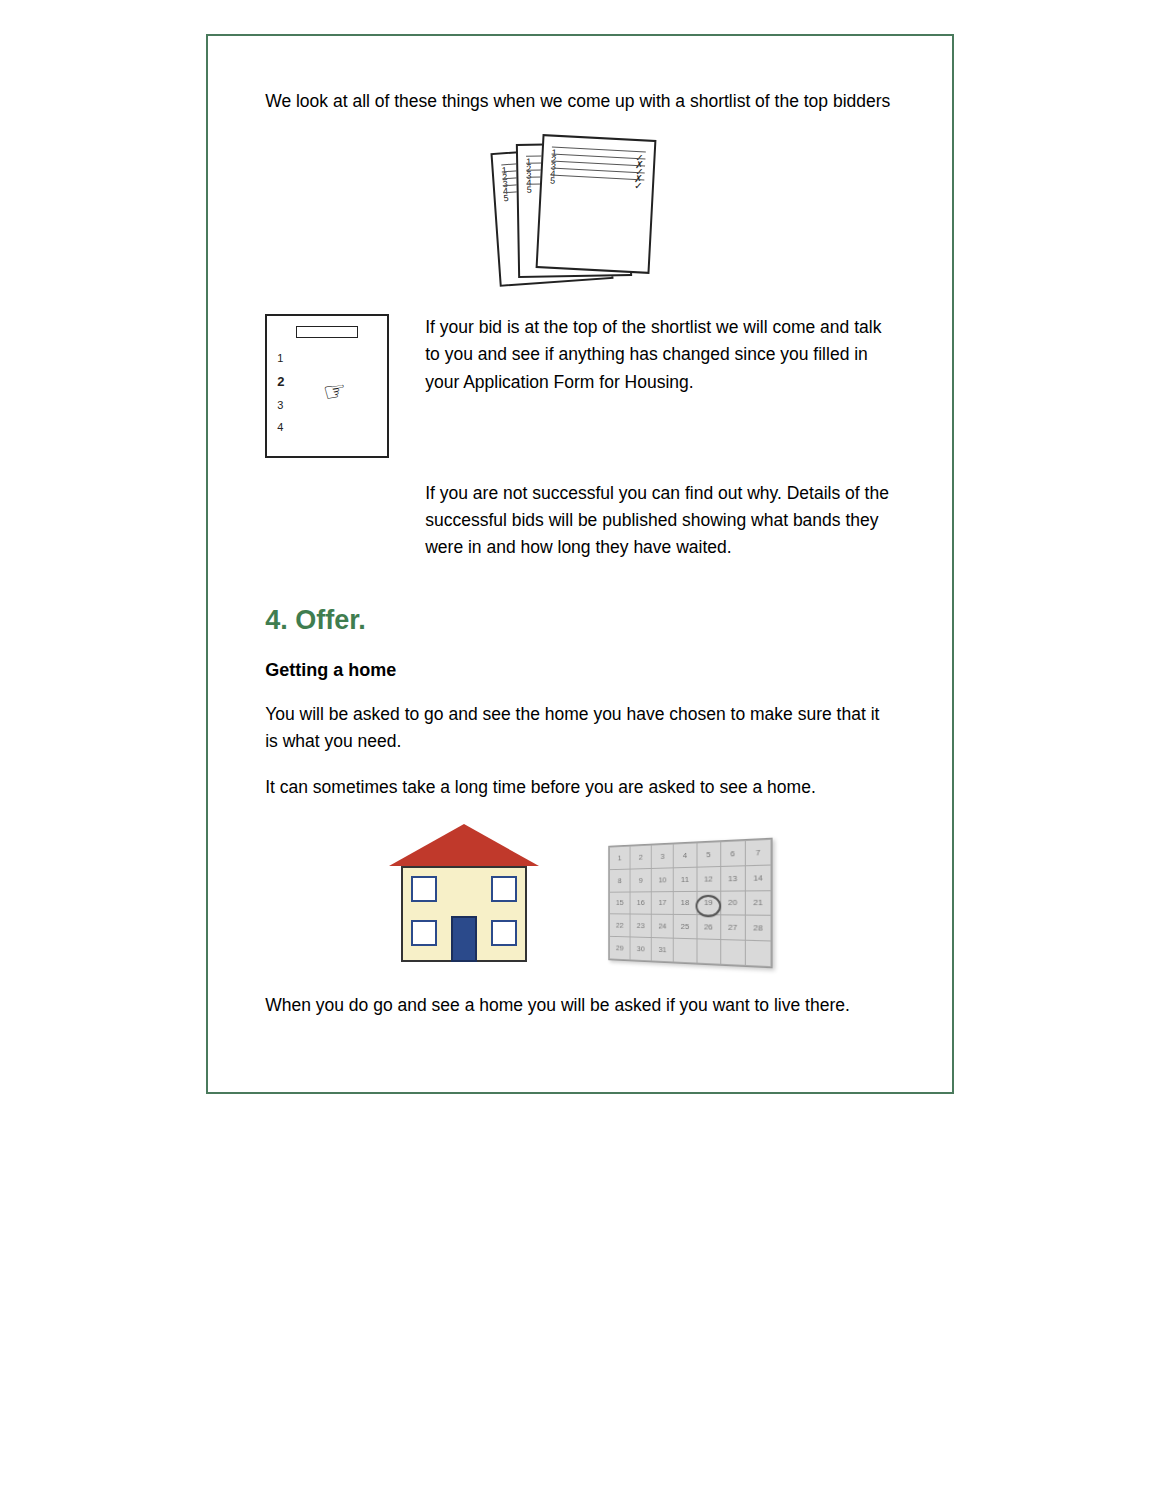We look at all of these things when we come up with a shortlist of the top bidders
1✓
2✗
3✓
4✗
5✓
1✓
2✗
3✓
4✗
5✓
1✓
2✗
3✓
4✗
5✓
1
2
3
4
☞
If your bid is at the top of the shortlist we will come and talk to you and see if anything has changed since you filled in your Application Form for Housing.
If you are not successful you can find out why. Details of the successful bids will be published showing what bands they were in and how long they have waited.
4. Offer.
Getting a home
You will be asked to go and see the home you have chosen to make sure that it is what you need.
It can sometimes take a long time before you are asked to see a home.
| 1 | 2 | 3 | 4 | 5 | 6 | 7 |
| 8 | 9 | 10 | 11 | 12 | 13 | 14 |
| 15 | 16 | 17 | 18 | 19 | 20 | 21 |
| 22 | 23 | 24 | 25 | 26 | 27 | 28 |
| 29 | 30 | 31 | | | | |
When you do go and see a home you will be asked if you want to live there.